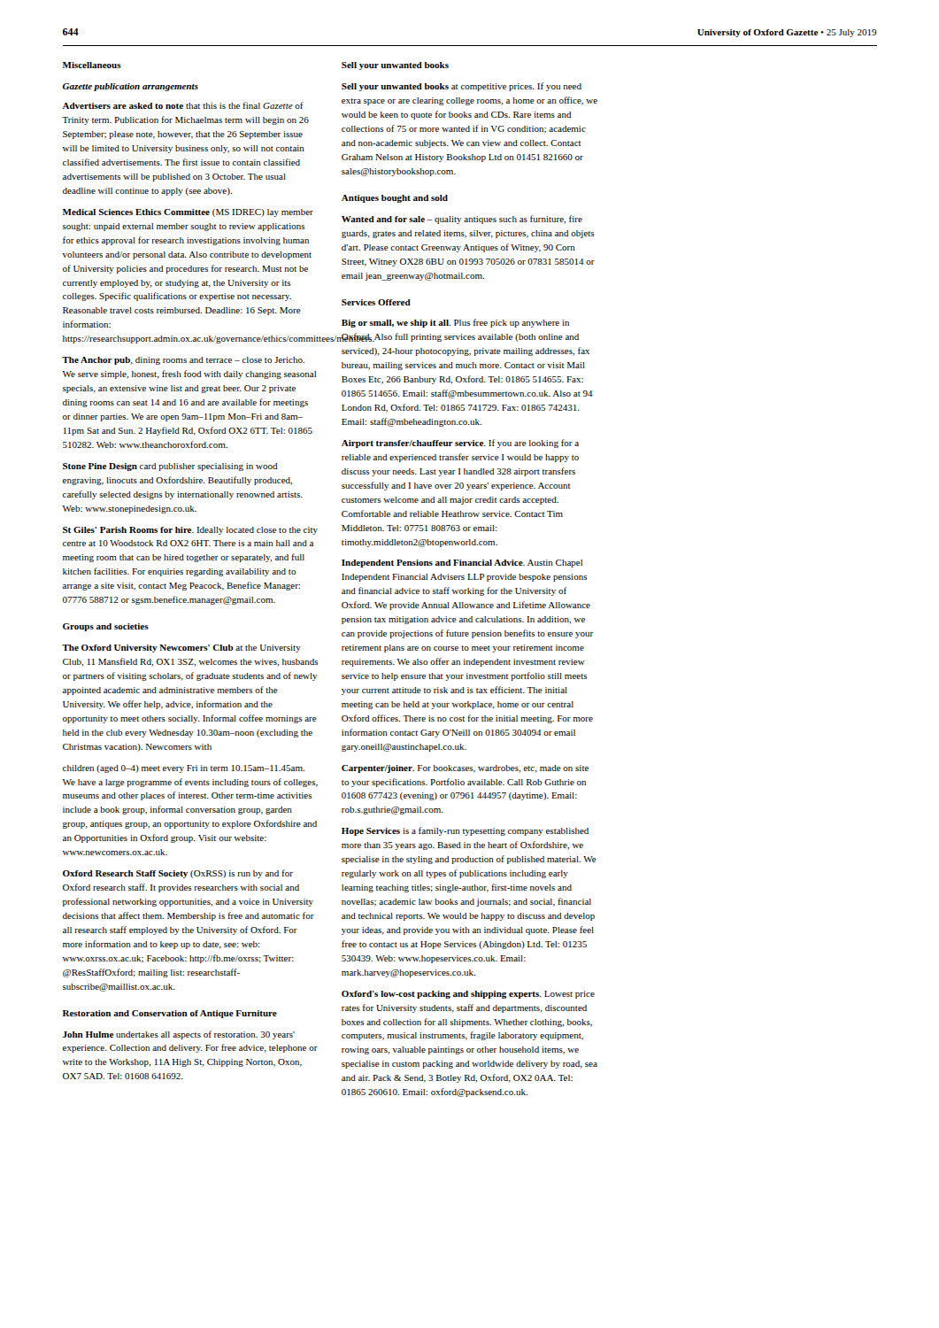644
University of Oxford Gazette • 25 July 2019
Miscellaneous
Gazette publication arrangements
Advertisers are asked to note that this is the final Gazette of Trinity term. Publication for Michaelmas term will begin on 26 September; please note, however, that the 26 September issue will be limited to University business only, so will not contain classified advertisements. The first issue to contain classified advertisements will be published on 3 October. The usual deadline will continue to apply (see above).
Medical Sciences Ethics Committee (MS IDREC) lay member sought: unpaid external member sought to review applications for ethics approval for research investigations involving human volunteers and/or personal data. Also contribute to development of University policies and procedures for research. Must not be currently employed by, or studying at, the University or its colleges. Specific qualifications or expertise not necessary. Reasonable travel costs reimbursed. Deadline: 16 Sept. More information: https://researchsupport.admin.ox.ac.uk/governance/ethics/committees/members.
The Anchor pub, dining rooms and terrace – close to Jericho. We serve simple, honest, fresh food with daily changing seasonal specials, an extensive wine list and great beer. Our 2 private dining rooms can seat 14 and 16 and are available for meetings or dinner parties. We are open 9am–11pm Mon–Fri and 8am–11pm Sat and Sun. 2 Hayfield Rd, Oxford OX2 6TT. Tel: 01865 510282. Web: www.theanchoroxford.com.
Stone Pine Design card publisher specialising in wood engraving, linocuts and Oxfordshire. Beautifully produced, carefully selected designs by internationally renowned artists. Web: www.stonepinedesign.co.uk.
St Giles' Parish Rooms for hire. Ideally located close to the city centre at 10 Woodstock Rd OX2 6HT. There is a main hall and a meeting room that can be hired together or separately, and full kitchen facilities. For enquiries regarding availability and to arrange a site visit, contact Meg Peacock, Benefice Manager: 07776 588712 or sgsm.benefice.manager@gmail.com.
Groups and societies
The Oxford University Newcomers' Club at the University Club, 11 Mansfield Rd, OX1 3SZ, welcomes the wives, husbands or partners of visiting scholars, of graduate students and of newly appointed academic and administrative members of the University. We offer help, advice, information and the opportunity to meet others socially. Informal coffee mornings are held in the club every Wednesday 10.30am–noon (excluding the Christmas vacation). Newcomers with
children (aged 0–4) meet every Fri in term 10.15am–11.45am. We have a large programme of events including tours of colleges, museums and other places of interest. Other term-time activities include a book group, informal conversation group, garden group, antiques group, an opportunity to explore Oxfordshire and an Opportunities in Oxford group. Visit our website: www.newcomers.ox.ac.uk.
Oxford Research Staff Society (OxRSS) is run by and for Oxford research staff. It provides researchers with social and professional networking opportunities, and a voice in University decisions that affect them. Membership is free and automatic for all research staff employed by the University of Oxford. For more information and to keep up to date, see: web: www.oxrss.ox.ac.uk; Facebook: http://fb.me/oxrss; Twitter: @ResStaffOxford; mailing list: researchstaff-subscribe@maillist.ox.ac.uk.
Restoration and Conservation of Antique Furniture
John Hulme undertakes all aspects of restoration. 30 years' experience. Collection and delivery. For free advice, telephone or write to the Workshop, 11A High St, Chipping Norton, Oxon, OX7 5AD. Tel: 01608 641692.
Sell your unwanted books
Sell your unwanted books at competitive prices. If you need extra space or are clearing college rooms, a home or an office, we would be keen to quote for books and CDs. Rare items and collections of 75 or more wanted if in VG condition; academic and non-academic subjects. We can view and collect. Contact Graham Nelson at History Bookshop Ltd on 01451 821660 or sales@historybookshop.com.
Antiques bought and sold
Wanted and for sale – quality antiques such as furniture, fire guards, grates and related items, silver, pictures, china and objets d'art. Please contact Greenway Antiques of Witney, 90 Corn Street, Witney OX28 6BU on 01993 705026 or 07831 585014 or email jean_greenway@hotmail.com.
Services Offered
Big or small, we ship it all. Plus free pick up anywhere in Oxford. Also full printing services available (both online and serviced), 24-hour photocopying, private mailing addresses, fax bureau, mailing services and much more. Contact or visit Mail Boxes Etc, 266 Banbury Rd, Oxford. Tel: 01865 514655. Fax: 01865 514656. Email: staff@mbesummertown.co.uk. Also at 94 London Rd, Oxford. Tel: 01865 741729. Fax: 01865 742431. Email: staff@mbeheadington.co.uk.
Airport transfer/chauffeur service. If you are looking for a reliable and experienced transfer service I would be happy to discuss your needs. Last year I handled 328 airport transfers successfully and I have over 20 years' experience. Account customers welcome and all major credit cards accepted. Comfortable and reliable Heathrow service. Contact Tim Middleton. Tel: 07751 808763 or email: timothy.middleton2@btopenworld.com.
Independent Pensions and Financial Advice. Austin Chapel Independent Financial Advisers LLP provide bespoke pensions and financial advice to staff working for the University of Oxford. We provide Annual Allowance and Lifetime Allowance pension tax mitigation advice and calculations. In addition, we can provide projections of future pension benefits to ensure your retirement plans are on course to meet your retirement income requirements. We also offer an independent investment review service to help ensure that your investment portfolio still meets your current attitude to risk and is tax efficient. The initial meeting can be held at your workplace, home or our central Oxford offices. There is no cost for the initial meeting. For more information contact Gary O'Neill on 01865 304094 or email gary.oneill@austinchapel.co.uk.
Carpenter/joiner. For bookcases, wardrobes, etc, made on site to your specifications. Portfolio available. Call Rob Guthrie on 01608 677423 (evening) or 07961 444957 (daytime). Email: rob.s.guthrie@gmail.com.
Hope Services is a family-run typesetting company established more than 35 years ago. Based in the heart of Oxfordshire, we specialise in the styling and production of published material. We regularly work on all types of publications including early learning teaching titles; single-author, first-time novels and novellas; academic law books and journals; and social, financial and technical reports. We would be happy to discuss and develop your ideas, and provide you with an individual quote. Please feel free to contact us at Hope Services (Abingdon) Ltd. Tel: 01235 530439. Web: www.hopeservices.co.uk. Email: mark.harvey@hopeservices.co.uk.
Oxford's low-cost packing and shipping experts. Lowest price rates for University students, staff and departments, discounted boxes and collection for all shipments. Whether clothing, books, computers, musical instruments, fragile laboratory equipment, rowing oars, valuable paintings or other household items, we specialise in custom packing and worldwide delivery by road, sea and air. Pack & Send, 3 Botley Rd, Oxford, OX2 0AA. Tel: 01865 260610. Email: oxford@packsend.co.uk.